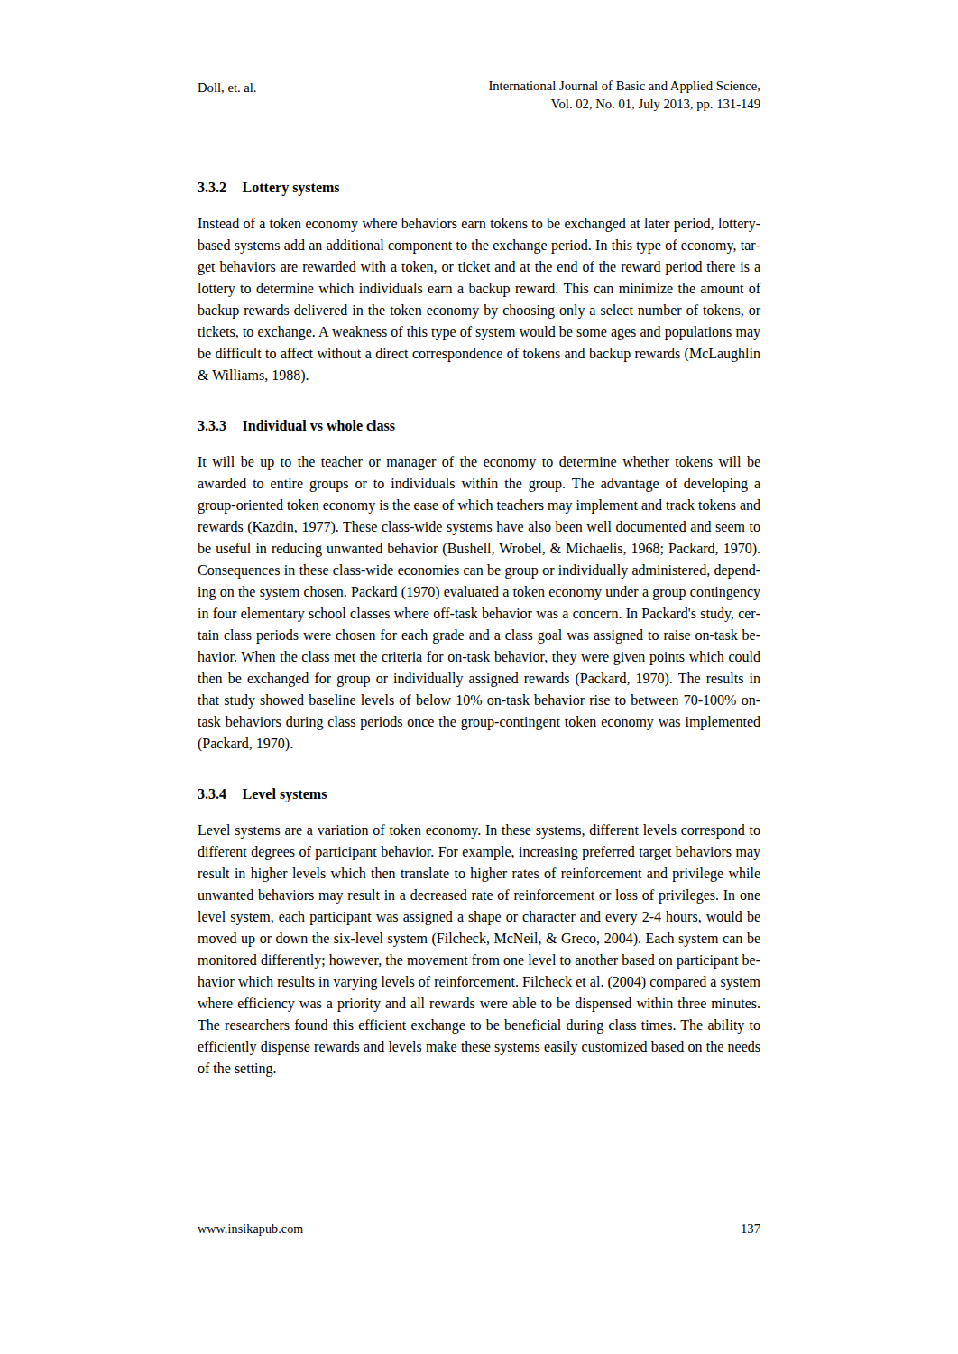Doll, et. al.
International Journal of Basic and Applied Science,
Vol. 02, No. 01, July 2013, pp. 131-149
3.3.2 Lottery systems
Instead of a token economy where behaviors earn tokens to be exchanged at later period, lottery-based systems add an additional component to the exchange period. In this type of economy, target behaviors are rewarded with a token, or ticket and at the end of the reward period there is a lottery to determine which individuals earn a backup reward. This can minimize the amount of backup rewards delivered in the token economy by choosing only a select number of tokens, or tickets, to exchange. A weakness of this type of system would be some ages and populations may be difficult to affect without a direct correspondence of tokens and backup rewards (McLaughlin & Williams, 1988).
3.3.3 Individual vs whole class
It will be up to the teacher or manager of the economy to determine whether tokens will be awarded to entire groups or to individuals within the group. The advantage of developing a group-oriented token economy is the ease of which teachers may implement and track tokens and rewards (Kazdin, 1977). These class-wide systems have also been well documented and seem to be useful in reducing unwanted behavior (Bushell, Wrobel, & Michaelis, 1968; Packard, 1970). Consequences in these class-wide economies can be group or individually administered, depending on the system chosen. Packard (1970) evaluated a token economy under a group contingency in four elementary school classes where off-task behavior was a concern. In Packard's study, certain class periods were chosen for each grade and a class goal was assigned to raise on-task behavior. When the class met the criteria for on-task behavior, they were given points which could then be exchanged for group or individually assigned rewards (Packard, 1970). The results in that study showed baseline levels of below 10% on-task behavior rise to between 70-100% on-task behaviors during class periods once the group-contingent token economy was implemented (Packard, 1970).
3.3.4 Level systems
Level systems are a variation of token economy. In these systems, different levels correspond to different degrees of participant behavior. For example, increasing preferred target behaviors may result in higher levels which then translate to higher rates of reinforcement and privilege while unwanted behaviors may result in a decreased rate of reinforcement or loss of privileges. In one level system, each participant was assigned a shape or character and every 2-4 hours, would be moved up or down the six-level system (Filcheck, McNeil, & Greco, 2004). Each system can be monitored differently; however, the movement from one level to another based on participant behavior which results in varying levels of reinforcement. Filcheck et al. (2004) compared a system where efficiency was a priority and all rewards were able to be dispensed within three minutes. The researchers found this efficient exchange to be beneficial during class times. The ability to efficiently dispense rewards and levels make these systems easily customized based on the needs of the setting.
www.insikapub.com
137